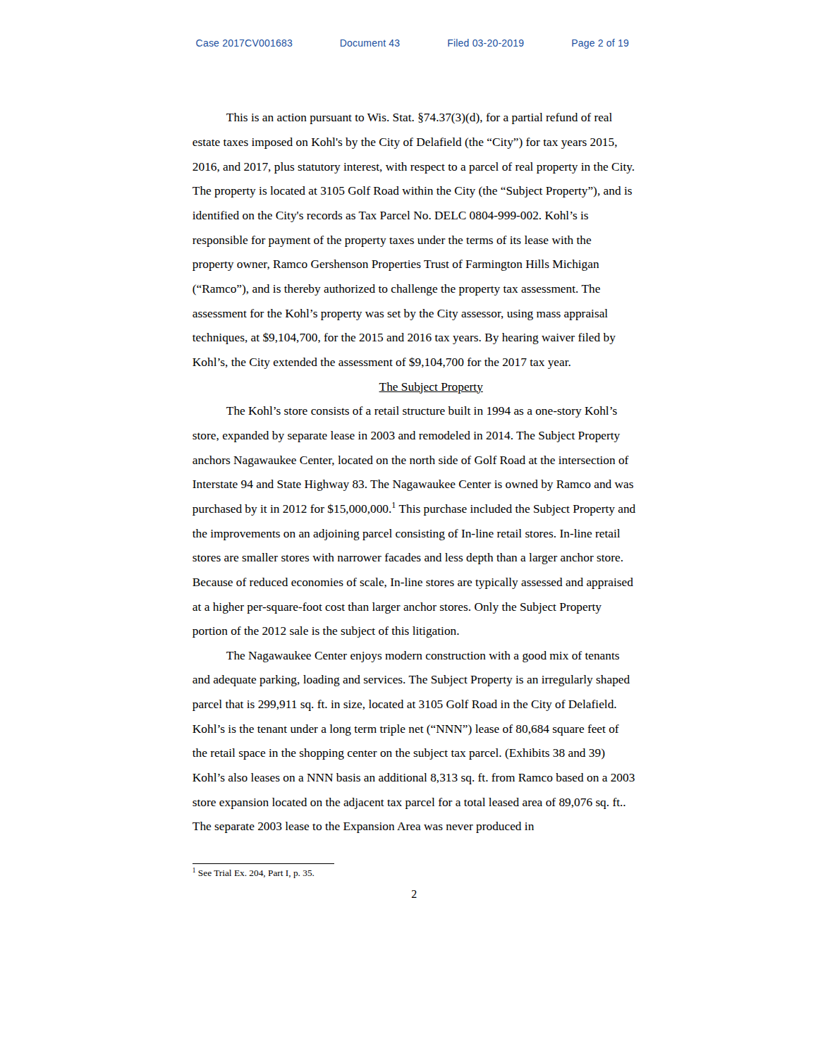Case 2017CV001683 Document 43 Filed 03-20-2019 Page 2 of 19
This is an action pursuant to Wis. Stat. §74.37(3)(d), for a partial refund of real estate taxes imposed on Kohl's by the City of Delafield (the “City”) for tax years 2015, 2016, and 2017, plus statutory interest, with respect to a parcel of real property in the City. The property is located at 3105 Golf Road within the City (the “Subject Property”), and is identified on the City's records as Tax Parcel No. DELC 0804-999-002. Kohl’s is responsible for payment of the property taxes under the terms of its lease with the property owner, Ramco Gershenson Properties Trust of Farmington Hills Michigan (“Ramco”), and is thereby authorized to challenge the property tax assessment. The assessment for the Kohl’s property was set by the City assessor, using mass appraisal techniques, at $9,104,700, for the 2015 and 2016 tax years. By hearing waiver filed by Kohl’s, the City extended the assessment of $9,104,700 for the 2017 tax year.
The Subject Property
The Kohl’s store consists of a retail structure built in 1994 as a one-story Kohl’s store, expanded by separate lease in 2003 and remodeled in 2014. The Subject Property anchors Nagawaukee Center, located on the north side of Golf Road at the intersection of Interstate 94 and State Highway 83. The Nagawaukee Center is owned by Ramco and was purchased by it in 2012 for $15,000,000.1 This purchase included the Subject Property and the improvements on an adjoining parcel consisting of In-line retail stores. In-line retail stores are smaller stores with narrower facades and less depth than a larger anchor store. Because of reduced economies of scale, In-line stores are typically assessed and appraised at a higher per-square-foot cost than larger anchor stores. Only the Subject Property portion of the 2012 sale is the subject of this litigation.
The Nagawaukee Center enjoys modern construction with a good mix of tenants and adequate parking, loading and services. The Subject Property is an irregularly shaped parcel that is 299,911 sq. ft. in size, located at 3105 Golf Road in the City of Delafield. Kohl’s is the tenant under a long term triple net (“NNN”) lease of 80,684 square feet of the retail space in the shopping center on the subject tax parcel. (Exhibits 38 and 39) Kohl’s also leases on a NNN basis an additional 8,313 sq. ft. from Ramco based on a 2003 store expansion located on the adjacent tax parcel for a total leased area of 89,076 sq. ft.. The separate 2003 lease to the Expansion Area was never produced in
1 See Trial Ex. 204, Part I, p. 35.
2